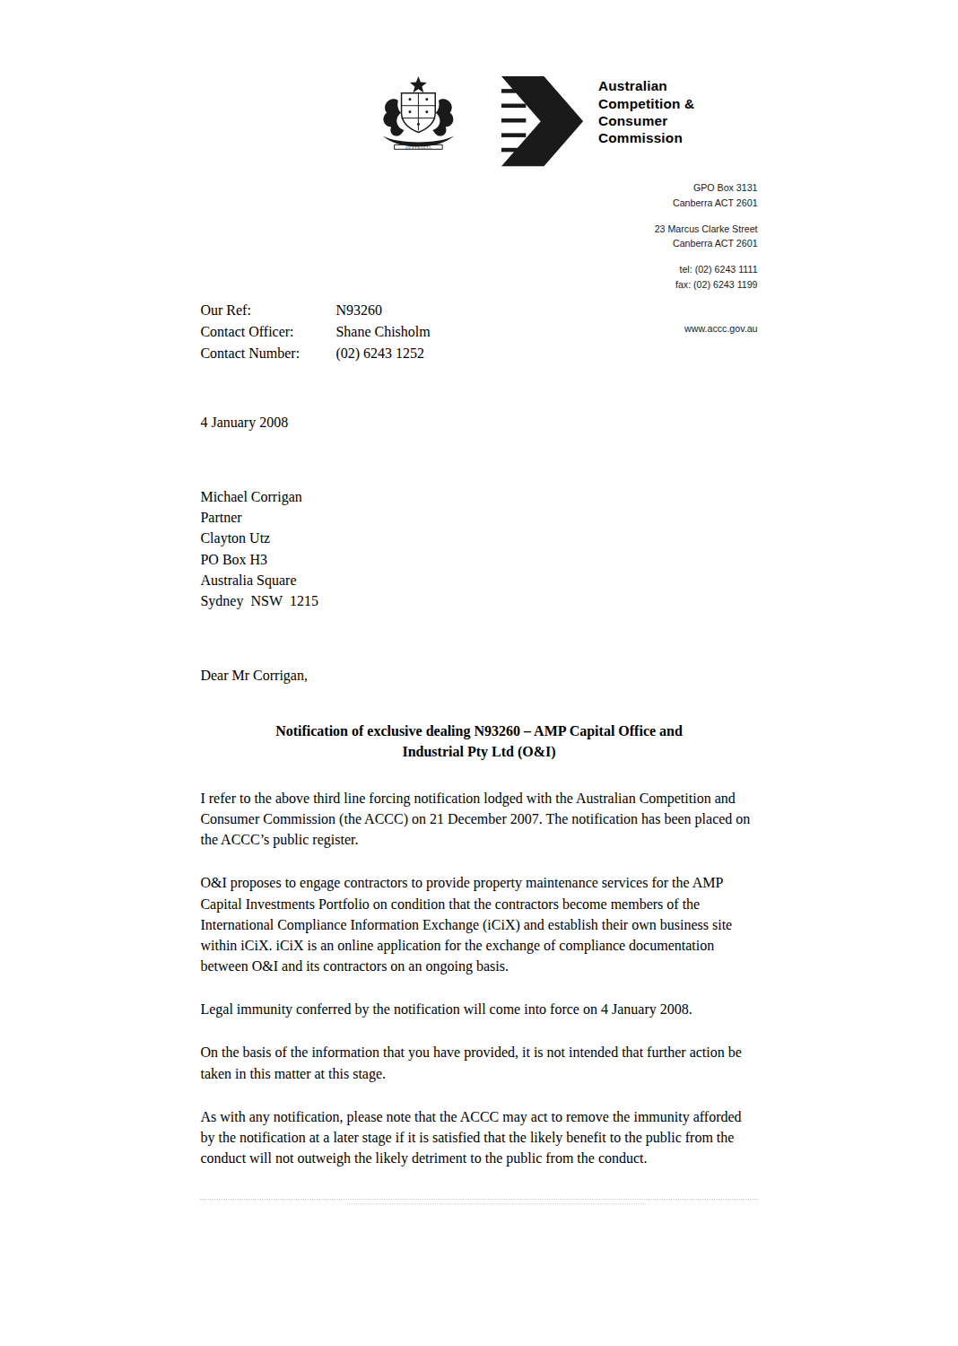AUSTRALIA
Australian
Competition &
Consumer
Commission
GPO Box 3131
Canberra ACT 2601
23 Marcus Clarke Street
Canberra ACT 2601
tel: (02) 6243 1111
fax: (02) 6243 1199
www.accc.gov.au
| Our Ref: | N93260 |
| Contact Officer: | Shane Chisholm |
| Contact Number: | (02) 6243 1252 |
4 January 2008
Michael Corrigan
Partner
Clayton Utz
PO Box H3
Australia Square
Sydney NSW 1215
Dear Mr Corrigan,
Notification of exclusive dealing N93260 – AMP Capital Office and Industrial Pty Ltd (O&I)
I refer to the above third line forcing notification lodged with the Australian Competition and Consumer Commission (the ACCC) on 21 December 2007. The notification has been placed on the ACCC’s public register.
O&I proposes to engage contractors to provide property maintenance services for the AMP Capital Investments Portfolio on condition that the contractors become members of the International Compliance Information Exchange (iCiX) and establish their own business site within iCiX. iCiX is an online application for the exchange of compliance documentation between O&I and its contractors on an ongoing basis.
Legal immunity conferred by the notification will come into force on 4 January 2008.
On the basis of the information that you have provided, it is not intended that further action be taken in this matter at this stage.
As with any notification, please note that the ACCC may act to remove the immunity afforded by the notification at a later stage if it is satisfied that the likely benefit to the public from the conduct will not outweigh the likely detriment to the public from the conduct.